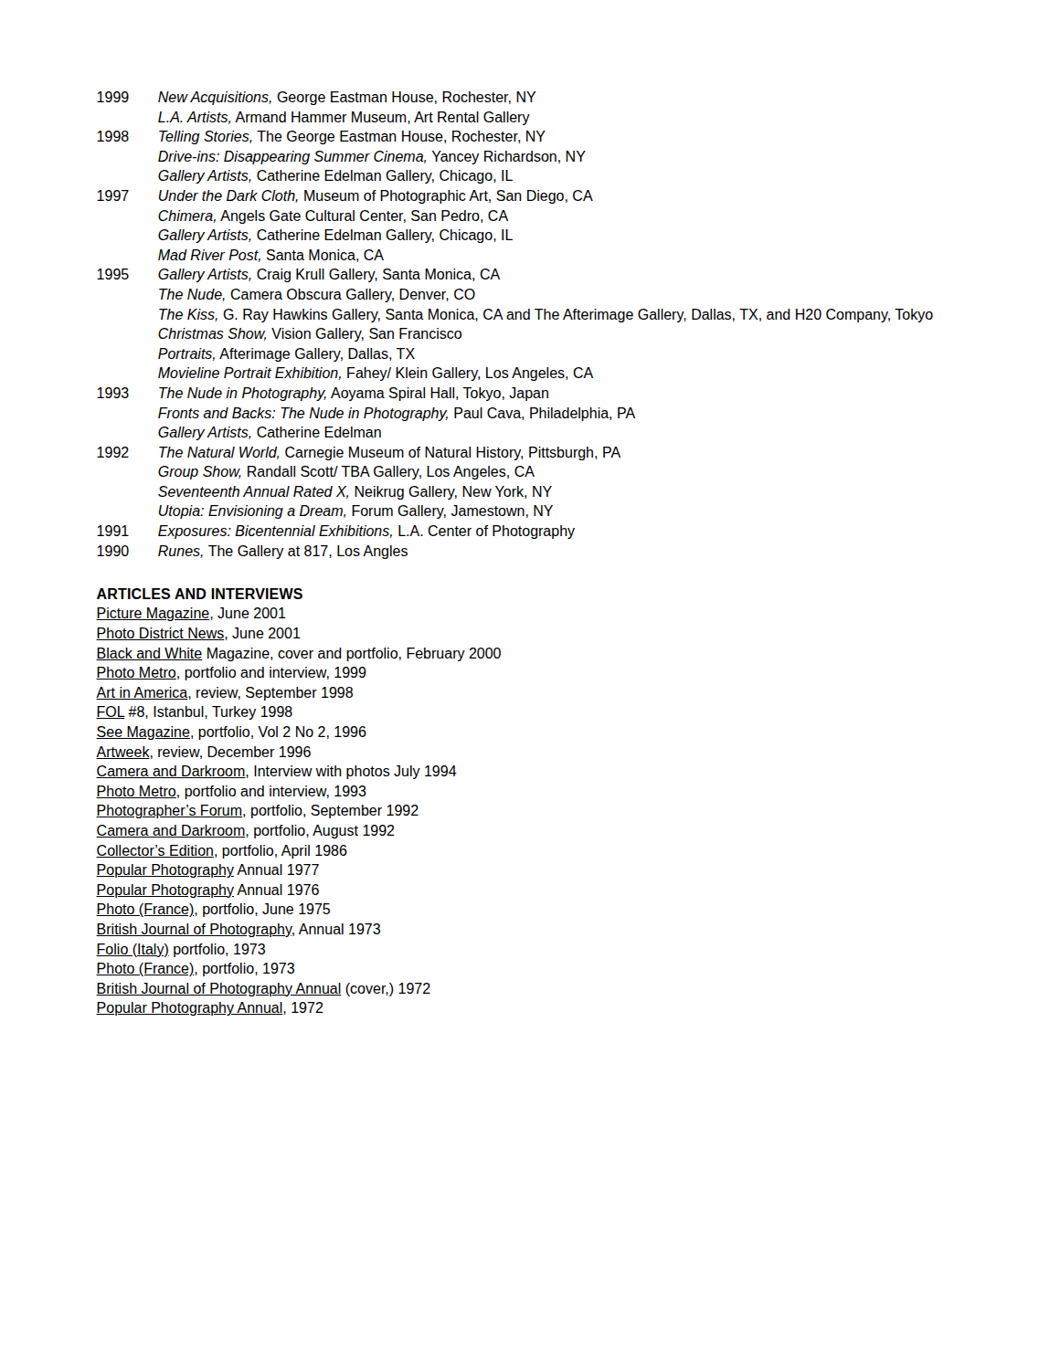1999
New Acquisitions, George Eastman House, Rochester, NY
L.A. Artists, Armand Hammer Museum, Art Rental Gallery
1998
Telling Stories, The George Eastman House, Rochester, NY
Drive-ins: Disappearing Summer Cinema, Yancey Richardson, NY
Gallery Artists, Catherine Edelman Gallery, Chicago, IL
1997
Under the Dark Cloth, Museum of Photographic Art, San Diego, CA
Chimera, Angels Gate Cultural Center, San Pedro, CA
Gallery Artists, Catherine Edelman Gallery, Chicago, IL
Mad River Post, Santa Monica, CA
1995
Gallery Artists, Craig Krull Gallery, Santa Monica, CA
The Nude, Camera Obscura Gallery, Denver, CO
The Kiss, G. Ray Hawkins Gallery, Santa Monica, CA and The Afterimage Gallery, Dallas, TX, and H20 Company, Tokyo
Christmas Show, Vision Gallery, San Francisco
Portraits, Afterimage Gallery, Dallas, TX
Movieline Portrait Exhibition, Fahey/ Klein Gallery, Los Angeles, CA
1993
The Nude in Photography, Aoyama Spiral Hall, Tokyo, Japan
Fronts and Backs: The Nude in Photography, Paul Cava, Philadelphia, PA
Gallery Artists, Catherine Edelman
1992
The Natural World, Carnegie Museum of Natural History, Pittsburgh, PA
Group Show, Randall Scott/ TBA Gallery, Los Angeles, CA
Seventeenth Annual Rated X, Neikrug Gallery, New York, NY
Utopia: Envisioning a Dream, Forum Gallery, Jamestown, NY
1991
Exposures: Bicentennial Exhibitions, L.A. Center of Photography
1990
Runes, The Gallery at 817, Los Angles
ARTICLES AND INTERVIEWS
Picture Magazine, June 2001
Photo District News, June 2001
Black and White Magazine, cover and portfolio, February 2000
Photo Metro, portfolio and interview, 1999
Art in America, review, September 1998
FOL #8, Istanbul, Turkey 1998
See Magazine, portfolio, Vol 2 No 2, 1996
Artweek, review, December 1996
Camera and Darkroom, Interview with photos July 1994
Photo Metro, portfolio and interview, 1993
Photographer’s Forum, portfolio, September 1992
Camera and Darkroom, portfolio, August 1992
Collector’s Edition, portfolio, April 1986
Popular Photography Annual 1977
Popular Photography Annual 1976
Photo (France), portfolio, June 1975
British Journal of Photography, Annual 1973
Folio (Italy) portfolio, 1973
Photo (France), portfolio, 1973
British Journal of Photography Annual (cover,) 1972
Popular Photography Annual, 1972